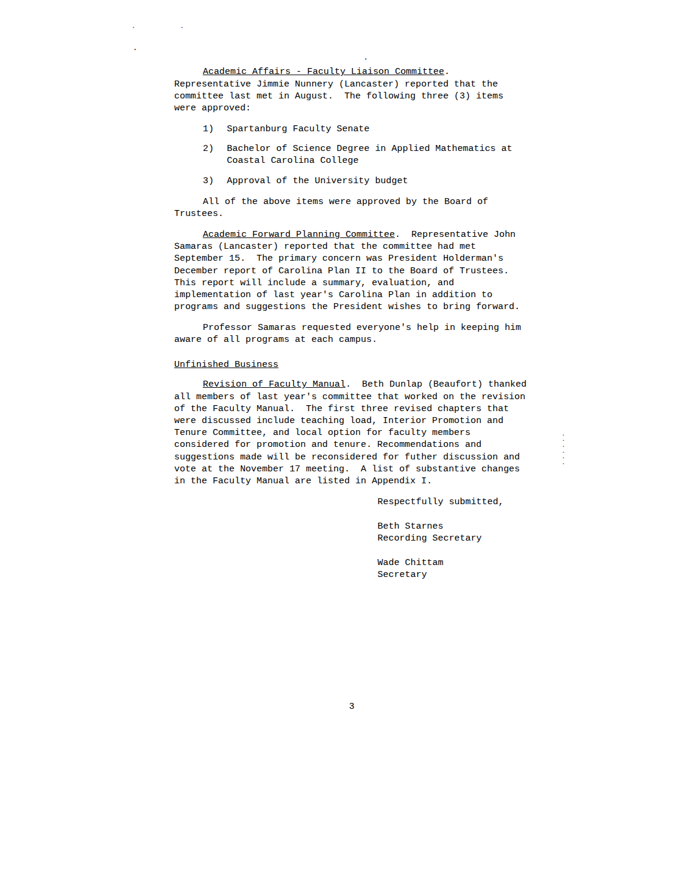· ·
·
·
Academic Affairs - Faculty Liaison Committee. Representative Jimmie Nunnery (Lancaster) reported that the committee last met in August. The following three (3) items were approved:
1) Spartanburg Faculty Senate
2) Bachelor of Science Degree in Applied Mathematics at Coastal Carolina College
3) Approval of the University budget
All of the above items were approved by the Board of Trustees.
Academic Forward Planning Committee. Representative John Samaras (Lancaster) reported that the committee had met September 15. The primary concern was President Holderman's December report of Carolina Plan II to the Board of Trustees. This report will include a summary, evaluation, and implementation of last year's Carolina Plan in addition to programs and suggestions the President wishes to bring forward.
Professor Samaras requested everyone's help in keeping him aware of all programs at each campus.
Unfinished Business
Revision of Faculty Manual. Beth Dunlap (Beaufort) thanked all members of last year's committee that worked on the revision of the Faculty Manual. The first three revised chapters that were discussed include teaching load, Interior Promotion and Tenure Committee, and local option for faculty members considered for promotion and tenure. Recommendations and suggestions made will be reconsidered for futher discussion and vote at the November 17 meeting. A list of substantive changes in the Faculty Manual are listed in Appendix I.
Respectfully submitted,
Beth Starnes
Recording Secretary
Wade Chittam
Secretary
· · · · · ·
3